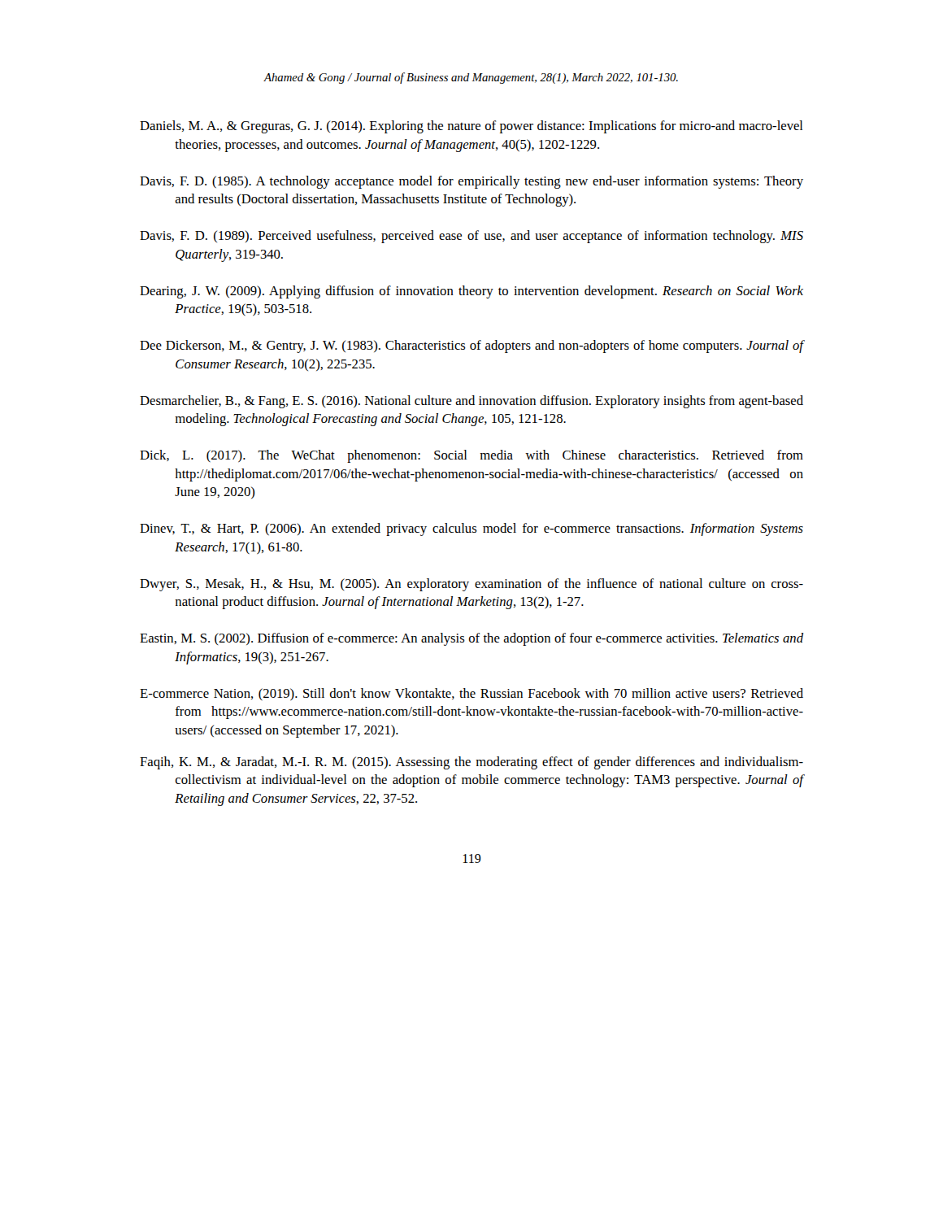Ahamed & Gong / Journal of Business and Management, 28(1), March 2022, 101-130.
Daniels, M. A., & Greguras, G. J. (2014). Exploring the nature of power distance: Implications for micro-and macro-level theories, processes, and outcomes. Journal of Management, 40(5), 1202-1229.
Davis, F. D. (1985). A technology acceptance model for empirically testing new end-user information systems: Theory and results (Doctoral dissertation, Massachusetts Institute of Technology).
Davis, F. D. (1989). Perceived usefulness, perceived ease of use, and user acceptance of information technology. MIS Quarterly, 319-340.
Dearing, J. W. (2009). Applying diffusion of innovation theory to intervention development. Research on Social Work Practice, 19(5), 503-518.
Dee Dickerson, M., & Gentry, J. W. (1983). Characteristics of adopters and non-adopters of home computers. Journal of Consumer Research, 10(2), 225-235.
Desmarchelier, B., & Fang, E. S. (2016). National culture and innovation diffusion. Exploratory insights from agent-based modeling. Technological Forecasting and Social Change, 105, 121-128.
Dick, L. (2017). The WeChat phenomenon: Social media with Chinese characteristics. Retrieved from http://thediplomat.com/2017/06/the-wechat-phenomenon-social-media-with-chinese-characteristics/ (accessed on June 19, 2020)
Dinev, T., & Hart, P. (2006). An extended privacy calculus model for e-commerce transactions. Information Systems Research, 17(1), 61-80.
Dwyer, S., Mesak, H., & Hsu, M. (2005). An exploratory examination of the influence of national culture on cross-national product diffusion. Journal of International Marketing, 13(2), 1-27.
Eastin, M. S. (2002). Diffusion of e-commerce: An analysis of the adoption of four e-commerce activities. Telematics and Informatics, 19(3), 251-267.
E-commerce Nation, (2019). Still don't know Vkontakte, the Russian Facebook with 70 million active users? Retrieved from https://www.ecommerce-nation.com/still-dont-know-vkontakte-the-russian-facebook-with-70-million-active-users/ (accessed on September 17, 2021).
Faqih, K. M., & Jaradat, M.-I. R. M. (2015). Assessing the moderating effect of gender differences and individualism-collectivism at individual-level on the adoption of mobile commerce technology: TAM3 perspective. Journal of Retailing and Consumer Services, 22, 37-52.
119